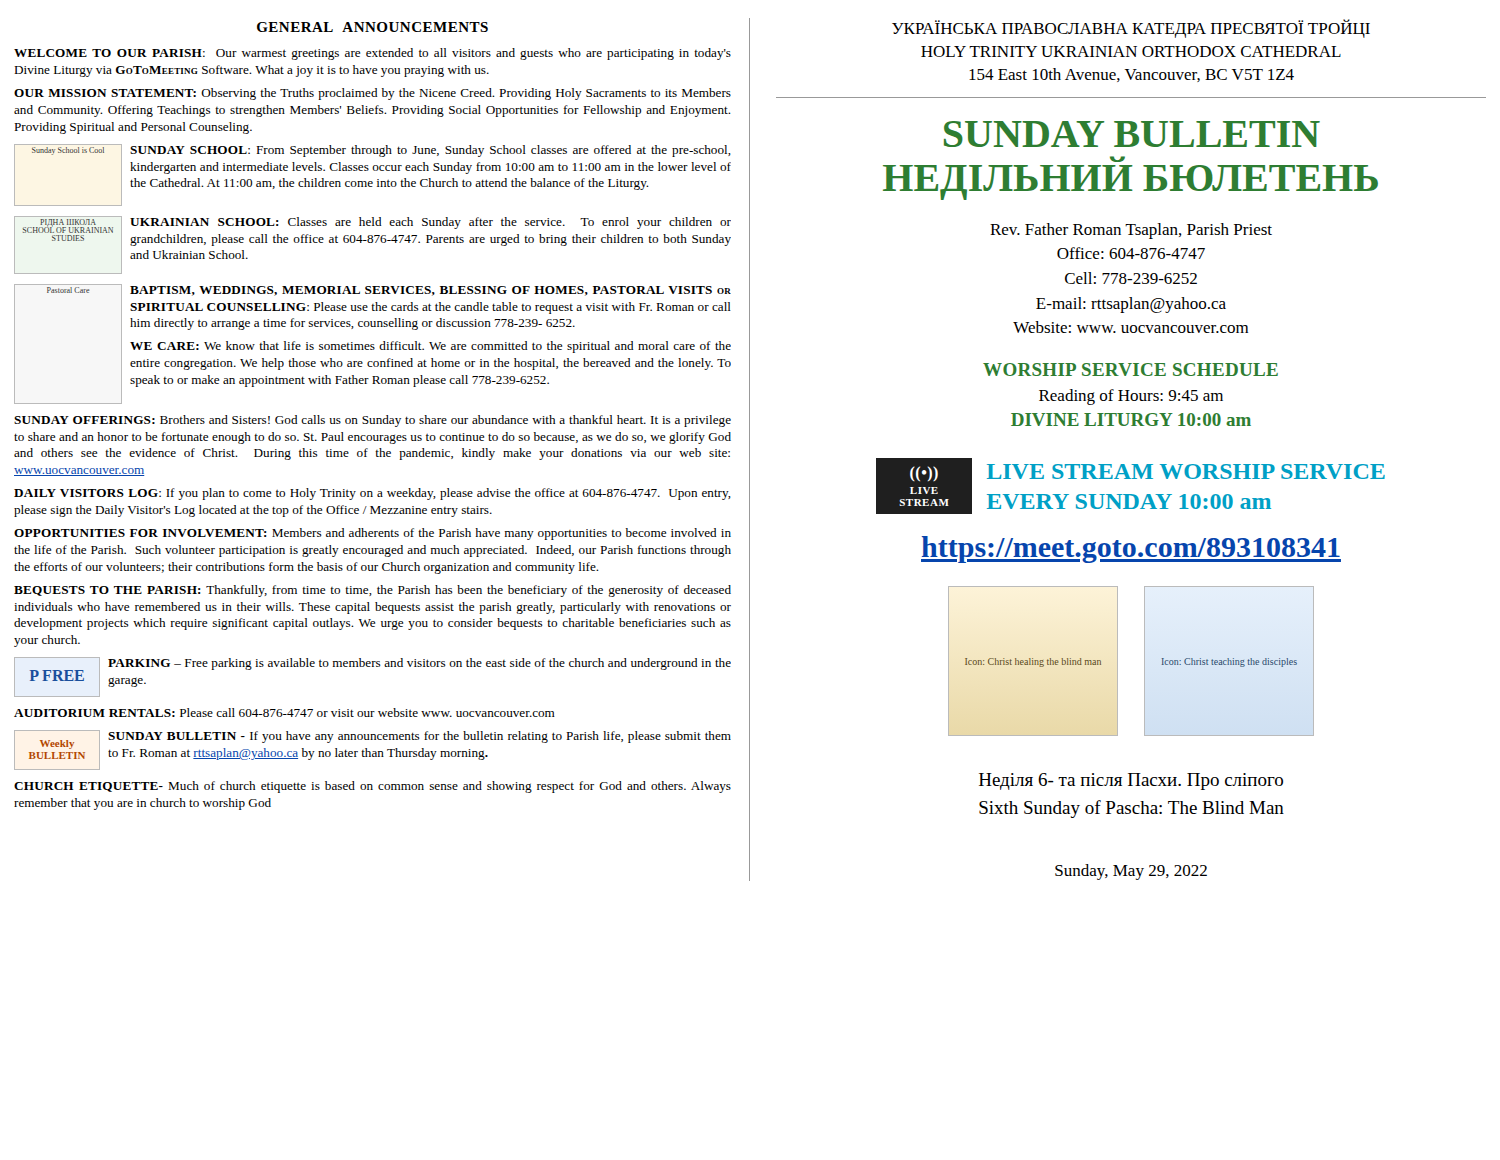GENERAL ANNOUNCEMENTS
WELCOME TO OUR PARISH: Our warmest greetings are extended to all visitors and guests who are participating in today's Divine Liturgy via GoToMeeting Software. What a joy it is to have you praying with us.
OUR MISSION STATEMENT: Observing the Truths proclaimed by the Nicene Creed. Providing Holy Sacraments to its Members and Community. Offering Teachings to strengthen Members' Beliefs. Providing Social Opportunities for Fellowship and Enjoyment. Providing Spiritual and Personal Counseling.
Sunday School is Cool
SUNDAY SCHOOL: From September through to June, Sunday School classes are offered at the pre-school, kindergarten and intermediate levels. Classes occur each Sunday from 10:00 am to 11:00 am in the lower level of the Cathedral. At 11:00 am, the children come into the Church to attend the balance of the Liturgy.
РІДНА ШКОЛА
SCHOOL OF UKRAINIAN STUDIES
UKRAINIAN SCHOOL: Classes are held each Sunday after the service. To enrol your children or grandchildren, please call the office at 604-876-4747. Parents are urged to bring their children to both Sunday and Ukrainian School.
Pastoral Care
BAPTISM, WEDDINGS, MEMORIAL SERVICES, BLESSING OF HOMES, PASTORAL VISITS or SPIRITUAL COUNSELLING: Please use the cards at the candle table to request a visit with Fr. Roman or call him directly to arrange a time for services, counselling or discussion 778-239- 6252.
WE CARE: We know that life is sometimes difficult. We are committed to the spiritual and moral care of the entire congregation. We help those who are confined at home or in the hospital, the bereaved and the lonely. To speak to or make an appointment with Father Roman please call 778-239-6252.
SUNDAY OFFERINGS: Brothers and Sisters! God calls us on Sunday to share our abundance with a thankful heart. It is a privilege to share and an honor to be fortunate enough to do so. St. Paul encourages us to continue to do so because, as we do so, we glorify God and others see the evidence of Christ. During this time of the pandemic, kindly make your donations via our web site: www.uocvancouver.com
DAILY VISITORS LOG: If you plan to come to Holy Trinity on a weekday, please advise the office at 604-876-4747. Upon entry, please sign the Daily Visitor's Log located at the top of the Office / Mezzanine entry stairs.
OPPORTUNITIES FOR INVOLVEMENT: Members and adherents of the Parish have many opportunities to become involved in the life of the Parish. Such volunteer participation is greatly encouraged and much appreciated. Indeed, our Parish functions through the efforts of our volunteers; their contributions form the basis of our Church organization and community life.
BEQUESTS TO THE PARISH: Thankfully, from time to time, the Parish has been the beneficiary of the generosity of deceased individuals who have remembered us in their wills. These capital bequests assist the parish greatly, particularly with renovations or development projects which require significant capital outlays. We urge you to consider bequests to charitable beneficiaries such as your church.
P FREE
PARKING – Free parking is available to members and visitors on the east side of the church and underground in the garage.
AUDITORIUM RENTALS: Please call 604-876-4747 or visit our website www. uocvancouver.com
Weekly BULLETIN
SUNDAY BULLETIN - If you have any announcements for the bulletin relating to Parish life, please submit them to Fr. Roman at rttsaplan@yahoo.ca by no later than Thursday morning.
CHURCH ETIQUETTE- Much of church etiquette is based on common sense and showing respect for God and others. Always remember that you are in church to worship God
УКРАЇНСЬКА ПРАВОСЛАВНА КАТЕДРА ПРЕСВЯТОЇ ТРОЙЦІ
HOLY TRINITY UKRAINIAN ORTHODOX CATHEDRAL
154 East 10th Avenue, Vancouver, BC V5T 1Z4
SUNDAY BULLETIN
НЕДІЛЬНИЙ БЮЛЕТЕНЬ
Rev. Father Roman Tsaplan, Parish Priest
Office: 604-876-4747
Cell: 778-239-6252
E-mail: rttsaplan@yahoo.ca
Website: www. uocvancouver.com
WORSHIP SERVICE SCHEDULE
Reading of Hours: 9:45 am
DIVINE LITURGY 10:00 am
((•)) LIVE
STREAM
LIVE STREAM WORSHIP SERVICE
EVERY SUNDAY 10:00 am
https://meet.goto.com/893108341
Icon: Christ healing the blind man
Icon: Christ teaching the disciples
Неділя 6- та після Пасхи. Про сліпого
Sixth Sunday of Pascha: The Blind Man
Sunday, May 29, 2022